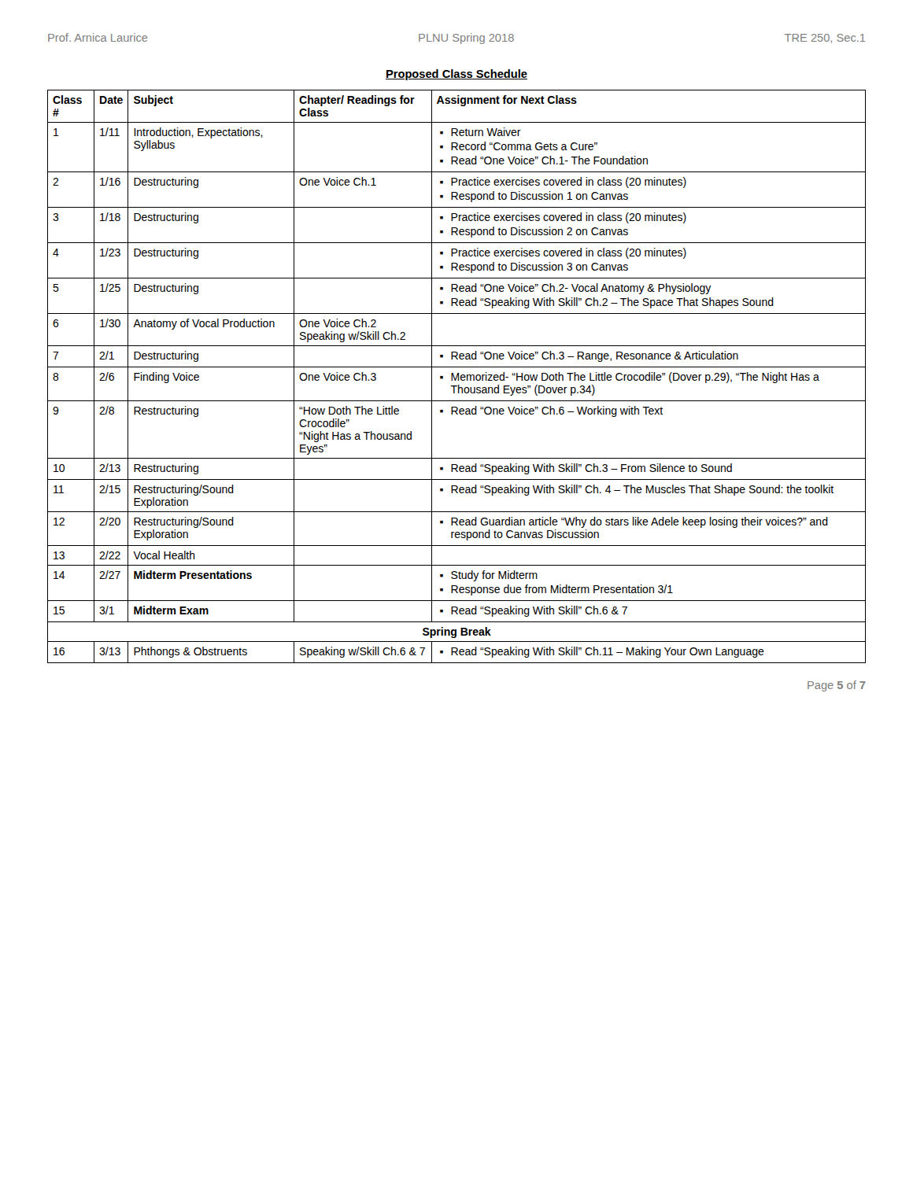Prof. Arnica Laurice PLNU Spring 2018 TRE 250, Sec.1
Proposed Class Schedule
| Class # | Date | Subject | Chapter/ Readings for Class | Assignment for Next Class |
| --- | --- | --- | --- | --- |
| 1 | 1/11 | Introduction, Expectations, Syllabus | | Return Waiver Record “Comma Gets a Cure” Read “One Voice” Ch.1- The Foundation |
| 2 | 1/16 | Destructuring | One Voice Ch.1 | Practice exercises covered in class (20 minutes) Respond to Discussion 1 on Canvas |
| 3 | 1/18 | Destructuring | | Practice exercises covered in class (20 minutes) Respond to Discussion 2 on Canvas |
| 4 | 1/23 | Destructuring | | Practice exercises covered in class (20 minutes) Respond to Discussion 3 on Canvas |
| 5 | 1/25 | Destructuring | | Read “One Voice” Ch.2- Vocal Anatomy & Physiology Read “Speaking With Skill” Ch.2 – The Space That Shapes Sound |
| 6 | 1/30 | Anatomy of Vocal Production | One Voice Ch.2 Speaking w/Skill Ch.2 | |
| 7 | 2/1 | Destructuring | | Read “One Voice” Ch.3 – Range, Resonance & Articulation |
| 8 | 2/6 | Finding Voice | One Voice Ch.3 | Memorized- “How Doth The Little Crocodile” (Dover p.29), “The Night Has a Thousand Eyes” (Dover p.34) |
| 9 | 2/8 | Restructuring | “How Doth The Little Crocodile” “Night Has a Thousand Eyes” | Read “One Voice” Ch.6 – Working with Text |
| 10 | 2/13 | Restructuring | | Read “Speaking With Skill” Ch.3 – From Silence to Sound |
| 11 | 2/15 | Restructuring/Sound Exploration | | Read “Speaking With Skill” Ch. 4 – The Muscles That Shape Sound: the toolkit |
| 12 | 2/20 | Restructuring/Sound Exploration | | Read Guardian article “Why do stars like Adele keep losing their voices?” and respond to Canvas Discussion |
| 13 | 2/22 | Vocal Health | | |
| 14 | 2/27 | Midterm Presentations | | Study for Midterm Response due from Midterm Presentation 3/1 |
| 15 | 3/1 | Midterm Exam | | Read “Speaking With Skill” Ch.6 & 7 |
| Spring Break |
| 16 | 3/13 | Phthongs & Obstruents | Speaking w/Skill Ch.6 & 7 | Read “Speaking With Skill” Ch.11 – Making Your Own Language |
Page 5 of 7